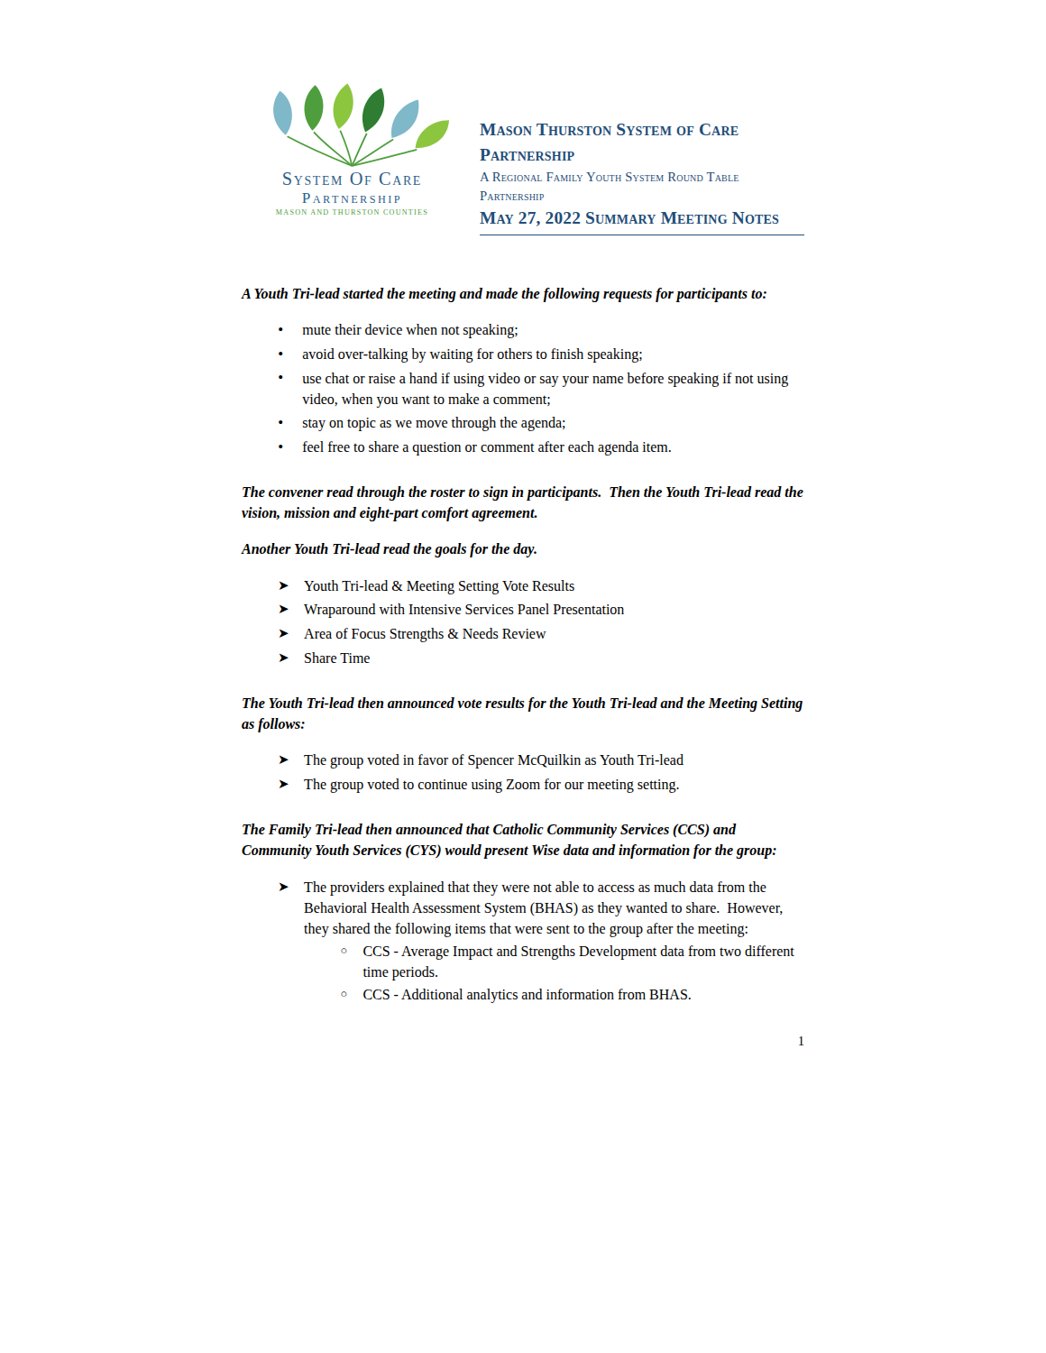SYSTEM OF CARE PARTNERSHIP MASON AND THURSTON COUNTIES
Mason Thurston System of Care Partnership
A Regional Family Youth System Round Table Partnership
May 27, 2022 Summary Meeting Notes
A Youth Tri-lead started the meeting and made the following requests for participants to:
mute their device when not speaking;
avoid over-talking by waiting for others to finish speaking;
use chat or raise a hand if using video or say your name before speaking if not using video, when you want to make a comment;
stay on topic as we move through the agenda;
feel free to share a question or comment after each agenda item.
The convener read through the roster to sign in participants. Then the Youth Tri-lead read the vision, mission and eight-part comfort agreement.
Another Youth Tri-lead read the goals for the day.
Youth Tri-lead & Meeting Setting Vote Results
Wraparound with Intensive Services Panel Presentation
Area of Focus Strengths & Needs Review
Share Time
The Youth Tri-lead then announced vote results for the Youth Tri-lead and the Meeting Setting as follows:
The group voted in favor of Spencer McQuilkin as Youth Tri-lead
The group voted to continue using Zoom for our meeting setting.
The Family Tri-lead then announced that Catholic Community Services (CCS) and Community Youth Services (CYS) would present Wise data and information for the group:
The providers explained that they were not able to access as much data from the Behavioral Health Assessment System (BHAS) as they wanted to share. However, they shared the following items that were sent to the group after the meeting:
CCS - Average Impact and Strengths Development data from two different time periods.
CCS - Additional analytics and information from BHAS.
1